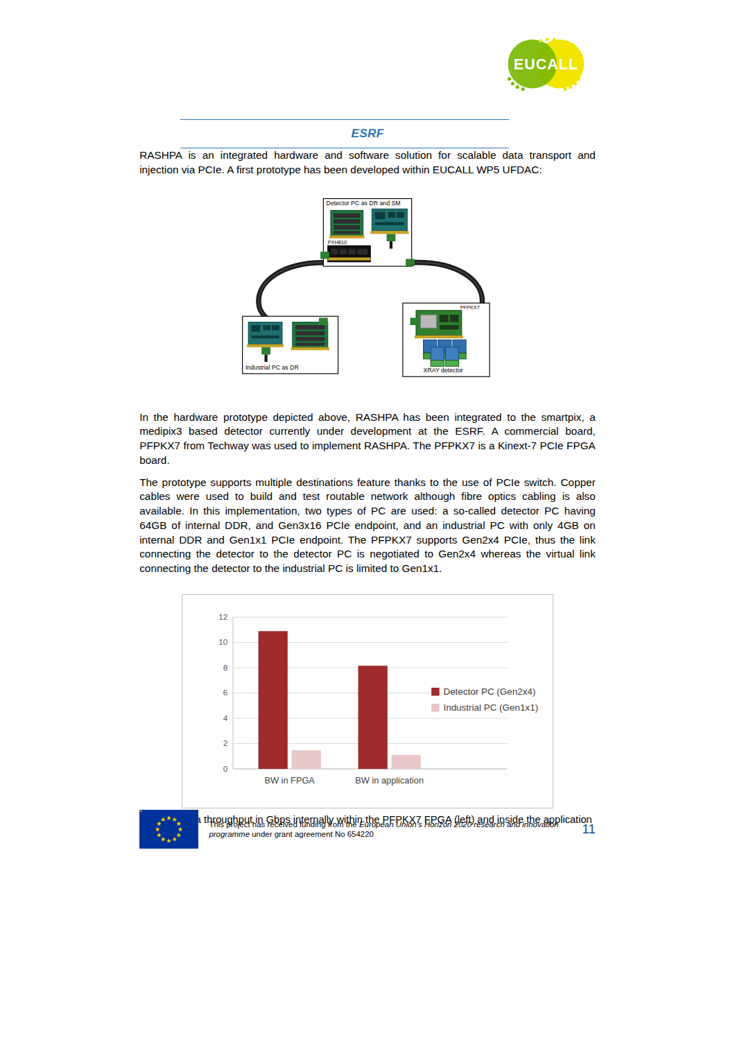EUCALL
ESRF
RASHPA is an integrated hardware and software solution for scalable data transport and injection via PCIe. A first prototype has been developed within EUCALL WP5 UFDAC:
Detector PC as DR and SM PXH810 Industrial PC as DR PFPKX7 XRAY detector
In the hardware prototype depicted above, RASHPA has been integrated to the smartpix, a medipix3 based detector currently under development at the ESRF. A commercial board, PFPKX7 from Techway was used to implement RASHPA. The PFPKX7 is a Kinext-7 PCIe FPGA board.
The prototype supports multiple destinations feature thanks to the use of PCIe switch. Copper cables were used to build and test routable network although fibre optics cabling is also available. In this implementation, two types of PC are used: a so-called detector PC having 64GB of internal DDR, and Gen3x16 PCIe endpoint, and an industrial PC with only 4GB on internal DDR and Gen1x1 PCIe endpoint. The PFPKX7 supports Gen2x4 PCIe, thus the link connecting the detector to the detector PC is negotiated to Gen2x4 whereas the virtual link connecting the detector to the industrial PC is limited to Gen1x1.
0 2 4 6 8 10 12 scale: 0 -> y=250 ; 12 -> y=22 => 19 px per unit BW in FPGA BW in application Detector PC (Gen2x4) Industrial PC (Gen1x1)
Figure 9 Data throughput in Gbps internally within the PFPKX7 FPGA (left) and inside the application (right)
This project has received funding from the European Union’s Horizon 2020 research and innovation programme under grant agreement No 654220
11